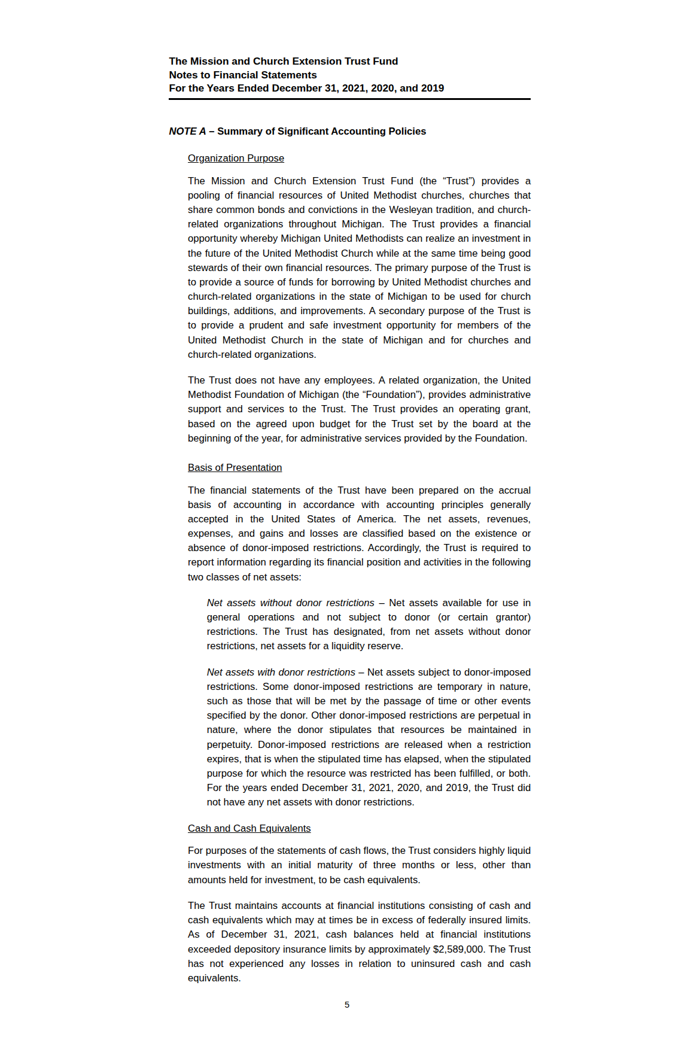The Mission and Church Extension Trust Fund
Notes to Financial Statements
For the Years Ended December 31, 2021, 2020, and 2019
NOTE A – Summary of Significant Accounting Policies
Organization Purpose
The Mission and Church Extension Trust Fund (the “Trust”) provides a pooling of financial resources of United Methodist churches, churches that share common bonds and convictions in the Wesleyan tradition, and church-related organizations throughout Michigan. The Trust provides a financial opportunity whereby Michigan United Methodists can realize an investment in the future of the United Methodist Church while at the same time being good stewards of their own financial resources. The primary purpose of the Trust is to provide a source of funds for borrowing by United Methodist churches and church-related organizations in the state of Michigan to be used for church buildings, additions, and improvements. A secondary purpose of the Trust is to provide a prudent and safe investment opportunity for members of the United Methodist Church in the state of Michigan and for churches and church-related organizations.
The Trust does not have any employees. A related organization, the United Methodist Foundation of Michigan (the “Foundation”), provides administrative support and services to the Trust. The Trust provides an operating grant, based on the agreed upon budget for the Trust set by the board at the beginning of the year, for administrative services provided by the Foundation.
Basis of Presentation
The financial statements of the Trust have been prepared on the accrual basis of accounting in accordance with accounting principles generally accepted in the United States of America. The net assets, revenues, expenses, and gains and losses are classified based on the existence or absence of donor-imposed restrictions. Accordingly, the Trust is required to report information regarding its financial position and activities in the following two classes of net assets:
Net assets without donor restrictions – Net assets available for use in general operations and not subject to donor (or certain grantor) restrictions. The Trust has designated, from net assets without donor restrictions, net assets for a liquidity reserve.
Net assets with donor restrictions – Net assets subject to donor-imposed restrictions. Some donor-imposed restrictions are temporary in nature, such as those that will be met by the passage of time or other events specified by the donor. Other donor-imposed restrictions are perpetual in nature, where the donor stipulates that resources be maintained in perpetuity. Donor-imposed restrictions are released when a restriction expires, that is when the stipulated time has elapsed, when the stipulated purpose for which the resource was restricted has been fulfilled, or both. For the years ended December 31, 2021, 2020, and 2019, the Trust did not have any net assets with donor restrictions.
Cash and Cash Equivalents
For purposes of the statements of cash flows, the Trust considers highly liquid investments with an initial maturity of three months or less, other than amounts held for investment, to be cash equivalents.
The Trust maintains accounts at financial institutions consisting of cash and cash equivalents which may at times be in excess of federally insured limits. As of December 31, 2021, cash balances held at financial institutions exceeded depository insurance limits by approximately $2,589,000. The Trust has not experienced any losses in relation to uninsured cash and cash equivalents.
5